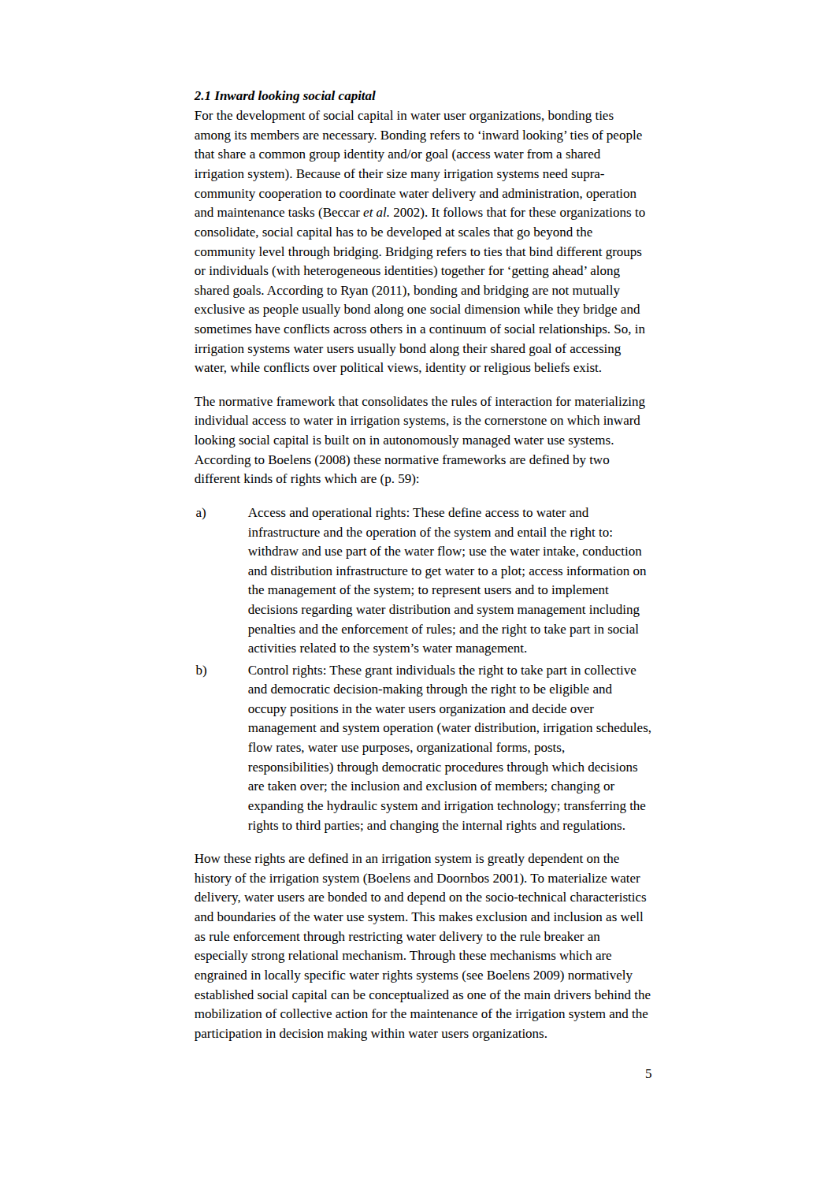2.1 Inward looking social capital
For the development of social capital in water user organizations, bonding ties among its members are necessary. Bonding refers to ‘inward looking’ ties of people that share a common group identity and/or goal (access water from a shared irrigation system). Because of their size many irrigation systems need supra-community cooperation to coordinate water delivery and administration, operation and maintenance tasks (Beccar et al. 2002). It follows that for these organizations to consolidate, social capital has to be developed at scales that go beyond the community level through bridging. Bridging refers to ties that bind different groups or individuals (with heterogeneous identities) together for ‘getting ahead’ along shared goals. According to Ryan (2011), bonding and bridging are not mutually exclusive as people usually bond along one social dimension while they bridge and sometimes have conflicts across others in a continuum of social relationships. So, in irrigation systems water users usually bond along their shared goal of accessing water, while conflicts over political views, identity or religious beliefs exist.
The normative framework that consolidates the rules of interaction for materializing individual access to water in irrigation systems, is the cornerstone on which inward looking social capital is built on in autonomously managed water use systems. According to Boelens (2008) these normative frameworks are defined by two different kinds of rights which are (p. 59):
a)
Access and operational rights: These define access to water and infrastructure and the operation of the system and entail the right to: withdraw and use part of the water flow; use the water intake, conduction and distribution infrastructure to get water to a plot; access information on the management of the system; to represent users and to implement decisions regarding water distribution and system management including penalties and the enforcement of rules; and the right to take part in social activities related to the system’s water management.
b)
Control rights: These grant individuals the right to take part in collective and democratic decision-making through the right to be eligible and occupy positions in the water users organization and decide over management and system operation (water distribution, irrigation schedules, flow rates, water use purposes, organizational forms, posts, responsibilities) through democratic procedures through which decisions are taken over; the inclusion and exclusion of members; changing or expanding the hydraulic system and irrigation technology; transferring the rights to third parties; and changing the internal rights and regulations.
How these rights are defined in an irrigation system is greatly dependent on the history of the irrigation system (Boelens and Doornbos 2001). To materialize water delivery, water users are bonded to and depend on the socio-technical characteristics and boundaries of the water use system. This makes exclusion and inclusion as well as rule enforcement through restricting water delivery to the rule breaker an especially strong relational mechanism. Through these mechanisms which are engrained in locally specific water rights systems (see Boelens 2009) normatively established social capital can be conceptualized as one of the main drivers behind the mobilization of collective action for the maintenance of the irrigation system and the participation in decision making within water users organizations.
5